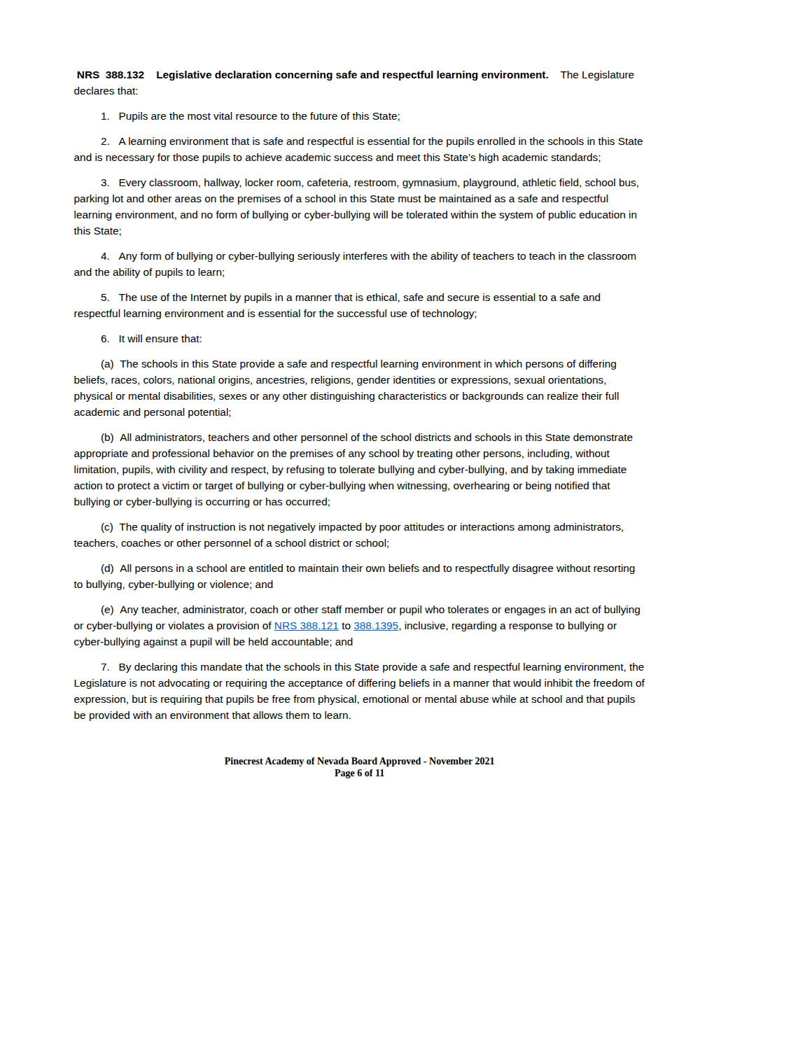NRS 388.132 Legislative declaration concerning safe and respectful learning environment. The Legislature declares that:
1. Pupils are the most vital resource to the future of this State;
2. A learning environment that is safe and respectful is essential for the pupils enrolled in the schools in this State and is necessary for those pupils to achieve academic success and meet this State’s high academic standards;
3. Every classroom, hallway, locker room, cafeteria, restroom, gymnasium, playground, athletic field, school bus, parking lot and other areas on the premises of a school in this State must be maintained as a safe and respectful learning environment, and no form of bullying or cyber-bullying will be tolerated within the system of public education in this State;
4. Any form of bullying or cyber-bullying seriously interferes with the ability of teachers to teach in the classroom and the ability of pupils to learn;
5. The use of the Internet by pupils in a manner that is ethical, safe and secure is essential to a safe and respectful learning environment and is essential for the successful use of technology;
6. It will ensure that:
(a) The schools in this State provide a safe and respectful learning environment in which persons of differing beliefs, races, colors, national origins, ancestries, religions, gender identities or expressions, sexual orientations, physical or mental disabilities, sexes or any other distinguishing characteristics or backgrounds can realize their full academic and personal potential;
(b) All administrators, teachers and other personnel of the school districts and schools in this State demonstrate appropriate and professional behavior on the premises of any school by treating other persons, including, without limitation, pupils, with civility and respect, by refusing to tolerate bullying and cyber-bullying, and by taking immediate action to protect a victim or target of bullying or cyber-bullying when witnessing, overhearing or being notified that bullying or cyber-bullying is occurring or has occurred;
(c) The quality of instruction is not negatively impacted by poor attitudes or interactions among administrators, teachers, coaches or other personnel of a school district or school;
(d) All persons in a school are entitled to maintain their own beliefs and to respectfully disagree without resorting to bullying, cyber-bullying or violence; and
(e) Any teacher, administrator, coach or other staff member or pupil who tolerates or engages in an act of bullying or cyber-bullying or violates a provision of NRS 388.121 to 388.1395, inclusive, regarding a response to bullying or cyber-bullying against a pupil will be held accountable; and
7. By declaring this mandate that the schools in this State provide a safe and respectful learning environment, the Legislature is not advocating or requiring the acceptance of differing beliefs in a manner that would inhibit the freedom of expression, but is requiring that pupils be free from physical, emotional or mental abuse while at school and that pupils be provided with an environment that allows them to learn.
Pinecrest Academy of Nevada Board Approved - November 2021
Page 6 of 11